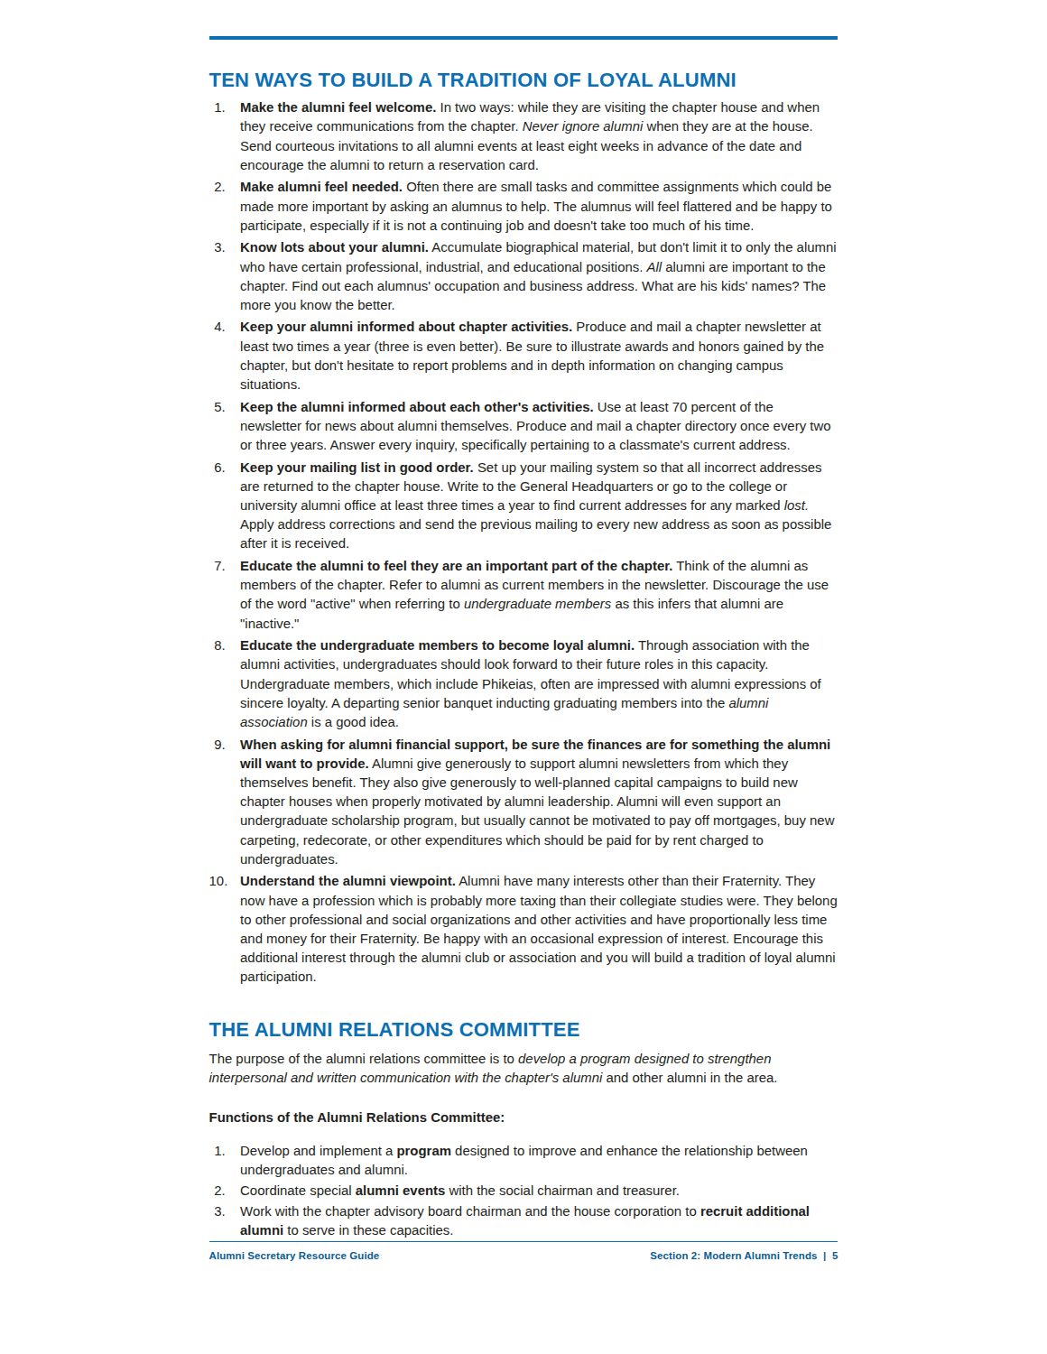Ten Ways to Build a Tradition of Loyal Alumni
Make the alumni feel welcome. In two ways: while they are visiting the chapter house and when they receive communications from the chapter. Never ignore alumni when they are at the house. Send courteous invitations to all alumni events at least eight weeks in advance of the date and encourage the alumni to return a reservation card.
Make alumni feel needed. Often there are small tasks and committee assignments which could be made more important by asking an alumnus to help. The alumnus will feel flattered and be happy to participate, especially if it is not a continuing job and doesn't take too much of his time.
Know lots about your alumni. Accumulate biographical material, but don't limit it to only the alumni who have certain professional, industrial, and educational positions. All alumni are important to the chapter. Find out each alumnus' occupation and business address. What are his kids' names? The more you know the better.
Keep your alumni informed about chapter activities. Produce and mail a chapter newsletter at least two times a year (three is even better). Be sure to illustrate awards and honors gained by the chapter, but don't hesitate to report problems and in depth information on changing campus situations.
Keep the alumni informed about each other's activities. Use at least 70 percent of the newsletter for news about alumni themselves. Produce and mail a chapter directory once every two or three years. Answer every inquiry, specifically pertaining to a classmate's current address.
Keep your mailing list in good order. Set up your mailing system so that all incorrect addresses are returned to the chapter house. Write to the General Headquarters or go to the college or university alumni office at least three times a year to find current addresses for any marked lost. Apply address corrections and send the previous mailing to every new address as soon as possible after it is received.
Educate the alumni to feel they are an important part of the chapter. Think of the alumni as members of the chapter. Refer to alumni as current members in the newsletter. Discourage the use of the word "active" when referring to undergraduate members as this infers that alumni are "inactive."
Educate the undergraduate members to become loyal alumni. Through association with the alumni activities, undergraduates should look forward to their future roles in this capacity. Undergraduate members, which include Phikeias, often are impressed with alumni expressions of sincere loyalty. A departing senior banquet inducting graduating members into the alumni association is a good idea.
When asking for alumni financial support, be sure the finances are for something the alumni will want to provide. Alumni give generously to support alumni newsletters from which they themselves benefit. They also give generously to well-planned capital campaigns to build new chapter houses when properly motivated by alumni leadership. Alumni will even support an undergraduate scholarship program, but usually cannot be motivated to pay off mortgages, buy new carpeting, redecorate, or other expenditures which should be paid for by rent charged to undergraduates.
Understand the alumni viewpoint. Alumni have many interests other than their Fraternity. They now have a profession which is probably more taxing than their collegiate studies were. They belong to other professional and social organizations and other activities and have proportionally less time and money for their Fraternity. Be happy with an occasional expression of interest. Encourage this additional interest through the alumni club or association and you will build a tradition of loyal alumni participation.
The Alumni Relations Committee
The purpose of the alumni relations committee is to develop a program designed to strengthen interpersonal and written communication with the chapter's alumni and other alumni in the area.
Functions of the Alumni Relations Committee:
Develop and implement a program designed to improve and enhance the relationship between undergraduates and alumni.
Coordinate special alumni events with the social chairman and treasurer.
Work with the chapter advisory board chairman and the house corporation to recruit additional alumni to serve in these capacities.
Alumni Secretary Resource Guide
Section 2: Modern Alumni Trends | 5